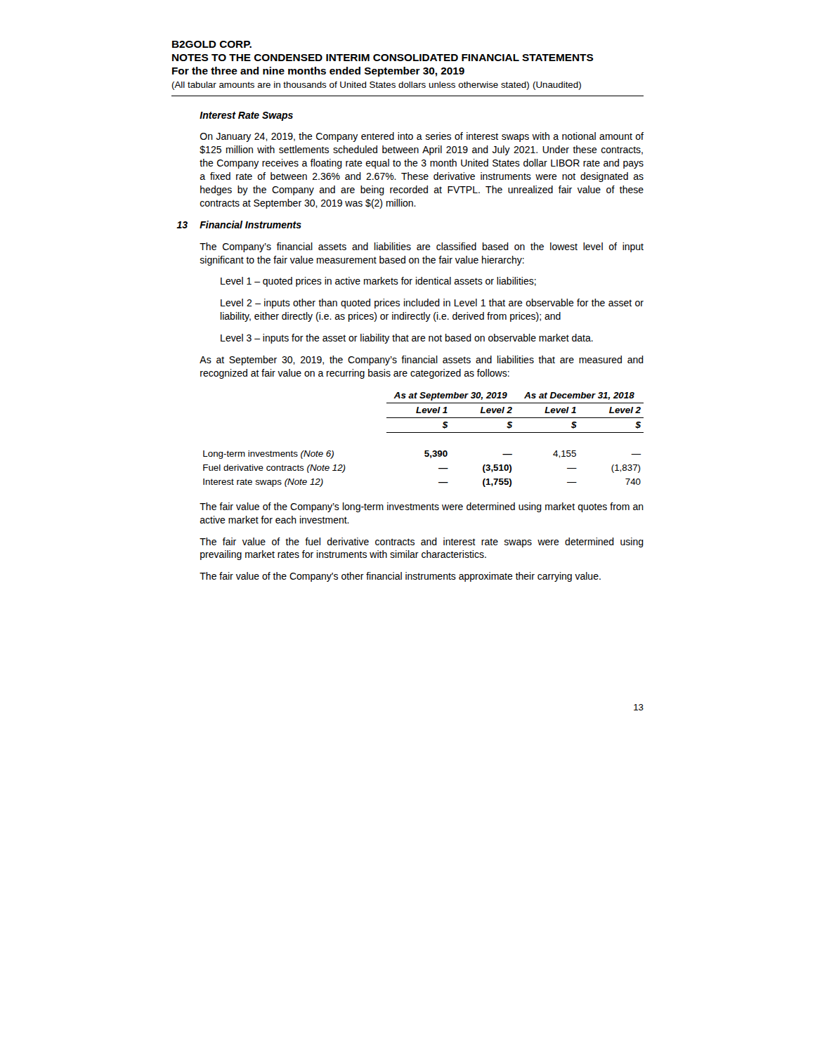B2GOLD CORP. NOTES TO THE CONDENSED INTERIM CONSOLIDATED FINANCIAL STATEMENTS For the three and nine months ended September 30, 2019 (All tabular amounts are in thousands of United States dollars unless otherwise stated) (Unaudited)
Interest Rate Swaps
On January 24, 2019, the Company entered into a series of interest swaps with a notional amount of $125 million with settlements scheduled between April 2019 and July 2021. Under these contracts, the Company receives a floating rate equal to the 3 month United States dollar LIBOR rate and pays a fixed rate of between 2.36% and 2.67%. These derivative instruments were not designated as hedges by the Company and are being recorded at FVTPL. The unrealized fair value of these contracts at September 30, 2019 was $(2) million.
13 Financial Instruments
The Company’s financial assets and liabilities are classified based on the lowest level of input significant to the fair value measurement based on the fair value hierarchy:
Level 1 – quoted prices in active markets for identical assets or liabilities;
Level 2 – inputs other than quoted prices included in Level 1 that are observable for the asset or liability, either directly (i.e. as prices) or indirectly (i.e. derived from prices); and
Level 3 – inputs for the asset or liability that are not based on observable market data.
As at September 30, 2019, the Company’s financial assets and liabilities that are measured and recognized at fair value on a recurring basis are categorized as follows:
| | As at September 30, 2019 | As at December 31, 2018 |
| | Level 1 | Level 2 | Level 1 | Level 2 |
| | $ | $ | $ | $ |
| Long-term investments (Note 6) | 5,390 | — | 4,155 | — |
| Fuel derivative contracts (Note 12) | — | (3,510) | — | (1,837) |
| Interest rate swaps (Note 12) | — | (1,755) | — | 740 |
The fair value of the Company’s long-term investments were determined using market quotes from an active market for each investment.
The fair value of the fuel derivative contracts and interest rate swaps were determined using prevailing market rates for instruments with similar characteristics.
The fair value of the Company's other financial instruments approximate their carrying value.
13